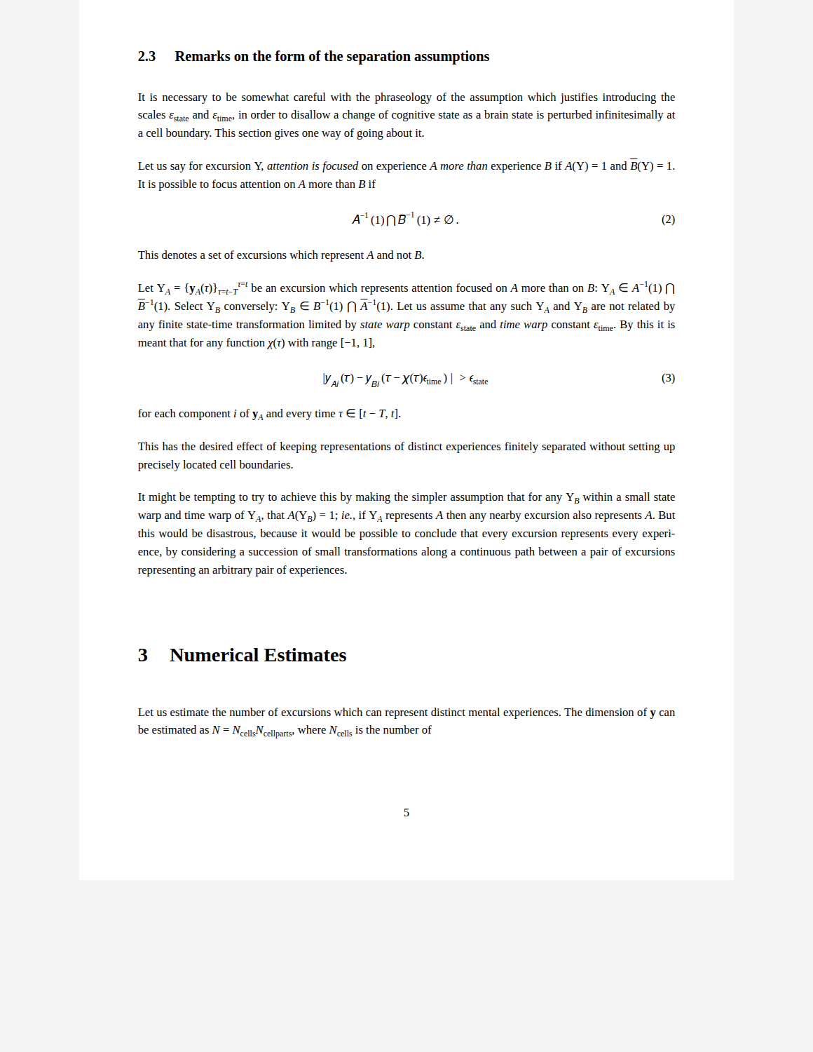2.3 Remarks on the form of the separation assumptions
It is necessary to be somewhat careful with the phraseology of the assumption which justifies introducing the scales εstate and εtime, in order to disallow a change of cognitive state as a brain state is perturbed infinitesimally at a cell boundary. This section gives one way of going about it.
Let us say for excursion Υ, attention is focused on experience A more than experience B if A(Υ) = 1 and B(Υ) = 1. It is possible to focus attention on A more than B if
A−1 (1) ⋂ B¯−1 (1) ≠ ∅ . (2)
This denotes a set of excursions which represent A and not B.
Let ΥA = {yA(τ)}τ=t−Tτ=t be an excursion which represents attention focused on A more than on B: ΥA ∈ A−1(1) ⋂ B−1(1). Select ΥB conversely: ΥB ∈ B−1(1) ⋂ A−1(1). Let us assume that any such ΥA and ΥB are not related by any finite state-time transformation limited by state warp constant εstate and time warp constant εtime. By this it is meant that for any function χ(τ) with range [−1, 1],
| yAi (τ) − yBi (τ−χ(τ)ϵtime) | > ϵstate (3)
for each component i of yA and every time τ ∈ [t − T, t].
This has the desired effect of keeping representations of distinct experiences finitely separated without setting up precisely located cell boundaries.
It might be tempting to try to achieve this by making the simpler assumption that for any ΥB within a small state warp and time warp of ΥA, that A(ΥB) = 1; ie., if ΥA represents A then any nearby excursion also represents A. But this would be disastrous, because it would be possible to conclude that every excursion represents every experience, by considering a succession of small transformations along a continuous path between a pair of excursions representing an arbitrary pair of experiences.
3 Numerical Estimates
Let us estimate the number of excursions which can represent distinct mental experiences. The dimension of y can be estimated as N = NcellsNcellparts, where Ncells is the number of
5